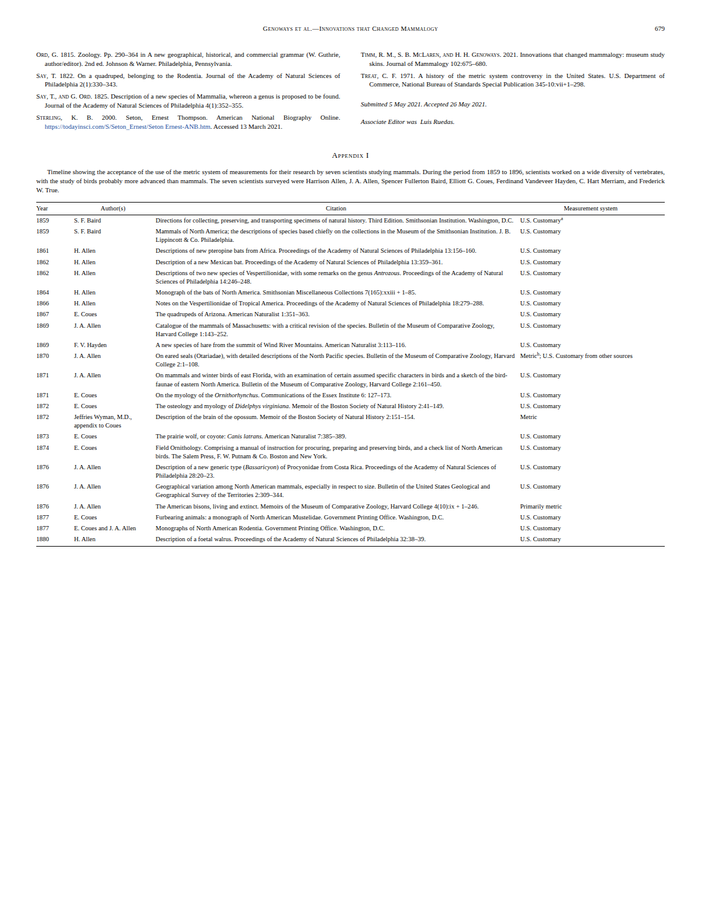Genoways et al.—Innovations that Changed Mammalogy 679
Ord, G. 1815. Zoology. Pp. 290–364 in A new geographical, historical, and commercial grammar (W. Guthrie, author/editor). 2nd ed. Johnson & Warner. Philadelphia, Pennsylvania.
Say, T. 1822. On a quadruped, belonging to the Rodentia. Journal of the Academy of Natural Sciences of Philadelphia 2(1):330–343.
Say, T., and G. Ord. 1825. Description of a new species of Mammalia, whereon a genus is proposed to be found. Journal of the Academy of Natural Sciences of Philadelphia 4(1):352–355.
Sterling, K. B. 2000. Seton, Ernest Thompson. American National Biography Online. https://todayinsci.com/S/Seton_Ernest/Seton Ernest-ANB.htm. Accessed 13 March 2021.
Timm, R. M., S. B. McLaren, and H. H. Genoways. 2021. Innovations that changed mammalogy: museum study skins. Journal of Mammalogy 102:675–680.
Treat, C. F. 1971. A history of the metric system controversy in the United States. U.S. Department of Commerce, National Bureau of Standards Special Publication 345-10:vii+1–298.
Submitted 5 May 2021. Accepted 26 May 2021.
Associate Editor was Luis Ruedas.
Appendix I
Timeline showing the acceptance of the use of the metric system of measurements for their research by seven scientists studying mammals. During the period from 1859 to 1896, scientists worked on a wide diversity of vertebrates, with the study of birds probably more advanced than mammals. The seven scientists surveyed were Harrison Allen, J. A. Allen, Spencer Fullerton Baird, Elliott G. Coues, Ferdinand Vandeveer Hayden, C. Hart Merriam, and Frederick W. True.
| Year | Author(s) | Citation | Measurement system |
| --- | --- | --- | --- |
| 1859 | S. F. Baird | Directions for collecting, preserving, and transporting specimens of natural history. Third Edition. Smithsonian Institution. Washington, D.C. | U.S. Customary a |
| 1859 | S. F. Baird | Mammals of North America; the descriptions of species based chiefly on the collections in the Museum of the Smithsonian Institution. J. B. Lippincott & Co. Philadelphia. | U.S. Customary |
| 1861 | H. Allen | Descriptions of new pteropine bats from Africa. Proceedings of the Academy of Natural Sciences of Philadelphia 13:156–160. | U.S. Customary |
| 1862 | H. Allen | Description of a new Mexican bat. Proceedings of the Academy of Natural Sciences of Philadelphia 13:359–361. | U.S. Customary |
| 1862 | H. Allen | Descriptions of two new species of Vespertilionidae, with some remarks on the genus Antrozous . Proceedings of the Academy of Natural Sciences of Philadelphia 14:246–248. | U.S. Customary |
| 1864 | H. Allen | Monograph of the bats of North America. Smithsonian Miscellaneous Collections 7(165):xxiii + 1–85. | U.S. Customary |
| 1866 | H. Allen | Notes on the Vespertilionidae of Tropical America. Proceedings of the Academy of Natural Sciences of Philadelphia 18:279–288. | U.S. Customary |
| 1867 | E. Coues | The quadrupeds of Arizona. American Naturalist 1:351–363. | U.S. Customary |
| 1869 | J. A. Allen | Catalogue of the mammals of Massachusetts: with a critical revision of the species. Bulletin of the Museum of Comparative Zoology, Harvard College 1:143–252. | U.S. Customary |
| 1869 | F. V. Hayden | A new species of hare from the summit of Wind River Mountains. American Naturalist 3:113–116. | U.S. Customary |
| 1870 | J. A. Allen | On eared seals (Otariadae), with detailed descriptions of the North Pacific species. Bulletin of the Museum of Comparative Zoology, Harvard College 2:1–108. | Metric b ; U.S. Customary from other sources |
| 1871 | J. A. Allen | On mammals and winter birds of east Florida, with an examination of certain assumed specific characters in birds and a sketch of the bird-faunae of eastern North America. Bulletin of the Museum of Comparative Zoology, Harvard College 2:161–450. | U.S. Customary |
| 1871 | E. Coues | On the myology of the Ornithorhynchus . Communications of the Essex Institute 6: 127–173. | U.S. Customary |
| 1872 | E. Coues | The osteology and myology of Didelphys virginiana . Memoir of the Boston Society of Natural History 2:41–149. | U.S. Customary |
| 1872 | Jeffries Wyman, M.D., appendix to Coues | Description of the brain of the opossum. Memoir of the Boston Society of Natural History 2:151–154. | Metric |
| 1873 | E. Coues | The prairie wolf, or coyote: Canis latrans . American Naturalist 7:385–389. | U.S. Customary |
| 1874 | E. Coues | Field Ornithology. Comprising a manual of instruction for procuring, preparing and preserving birds, and a check list of North American birds. The Salem Press, F. W. Putnam & Co. Boston and New York. | U.S. Customary |
| 1876 | J. A. Allen | Description of a new generic type ( Bassaricyon ) of Procyonidae from Costa Rica. Proceedings of the Academy of Natural Sciences of Philadelphia 28:20–23. | U.S. Customary |
| 1876 | J. A. Allen | Geographical variation among North American mammals, especially in respect to size. Bulletin of the United States Geological and Geographical Survey of the Territories 2:309–344. | U.S. Customary |
| 1876 | J. A. Allen | The American bisons, living and extinct. Memoirs of the Museum of Comparative Zoology, Harvard College 4(10):ix + 1–246. | Primarily metric |
| 1877 | E. Coues | Furbearing animals: a monograph of North American Mustelidae. Government Printing Office. Washington, D.C. | U.S. Customary |
| 1877 | E. Coues and J. A. Allen | Monographs of North American Rodentia. Government Printing Office. Washington, D.C. | U.S. Customary |
| 1880 | H. Allen | Description of a foetal walrus. Proceedings of the Academy of Natural Sciences of Philadelphia 32:38–39. | U.S. Customary |